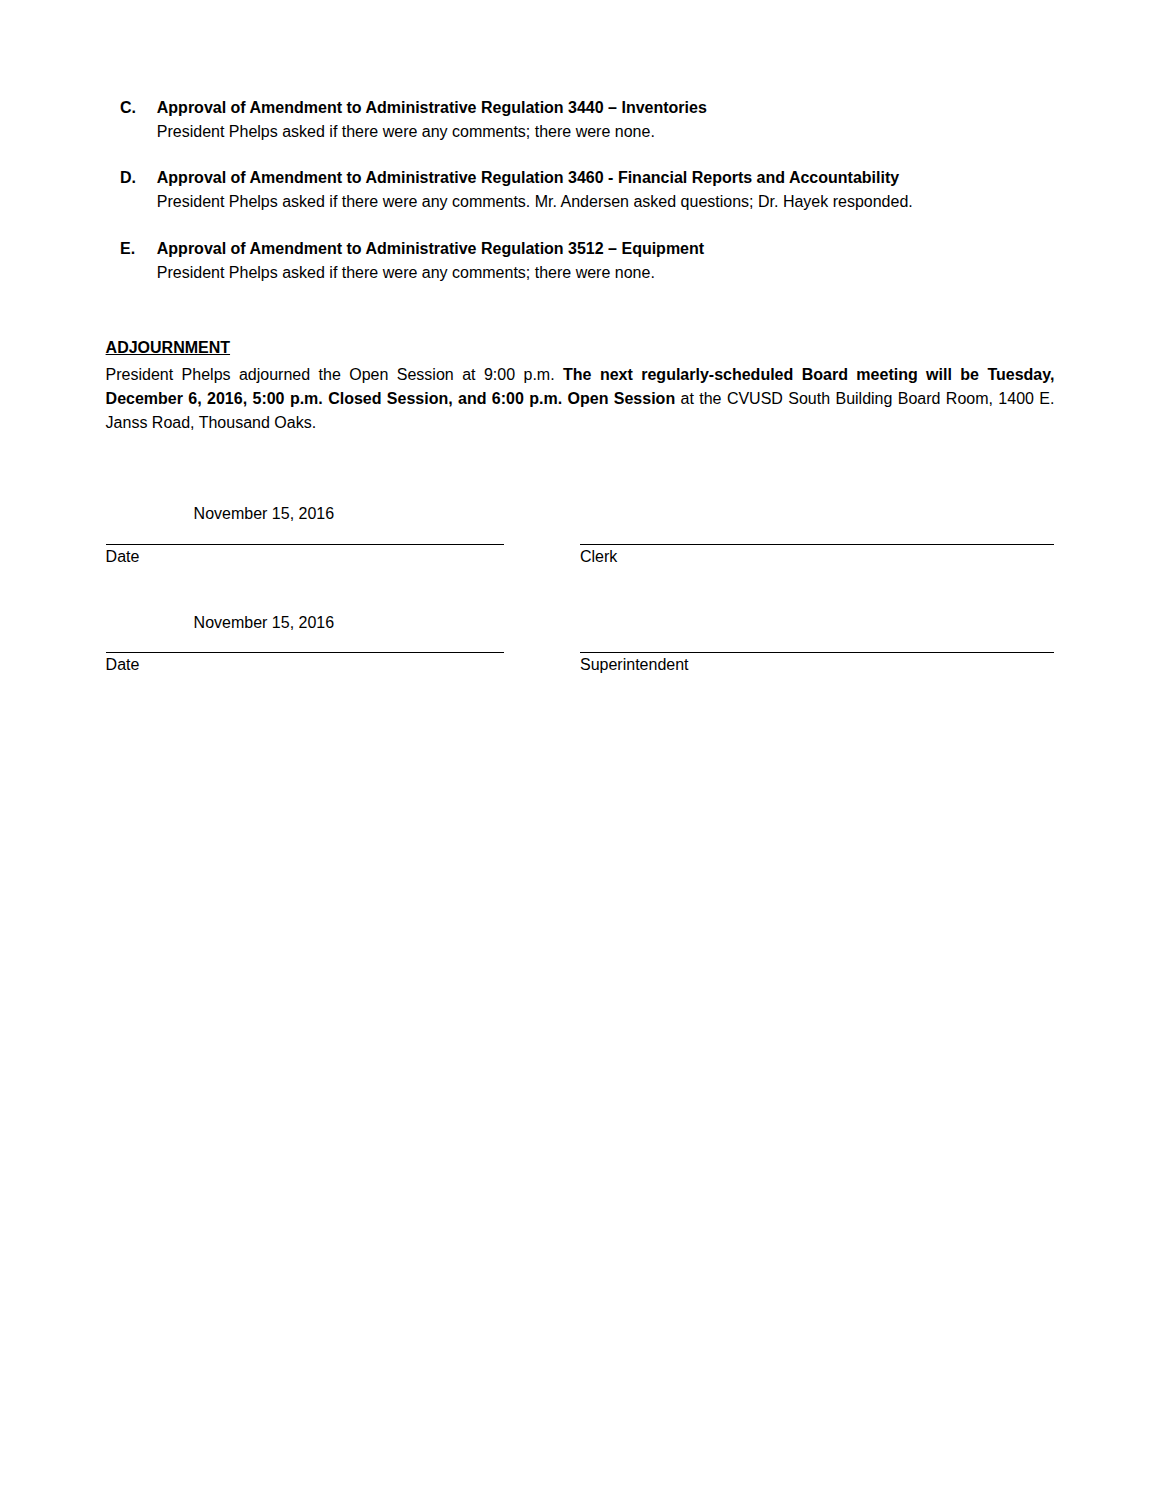C.
Approval of Amendment to Administrative Regulation 3440 – Inventories
President Phelps asked if there were any comments; there were none.
D.
Approval of Amendment to Administrative Regulation 3460 - Financial Reports and Accountability
President Phelps asked if there were any comments. Mr. Andersen asked questions; Dr. Hayek responded.
E.
Approval of Amendment to Administrative Regulation 3512 – Equipment
President Phelps asked if there were any comments; there were none.
ADJOURNMENT
President Phelps adjourned the Open Session at 9:00 p.m. The next regularly-scheduled Board meeting will be Tuesday, December 6, 2016, 5:00 p.m. Closed Session, and 6:00 p.m. Open Session at the CVUSD South Building Board Room, 1400 E. Janss Road, Thousand Oaks.
| November 15, 2016 | | |
| Date | | Clerk |
| November 15, 2016 | | |
| Date | | Superintendent |